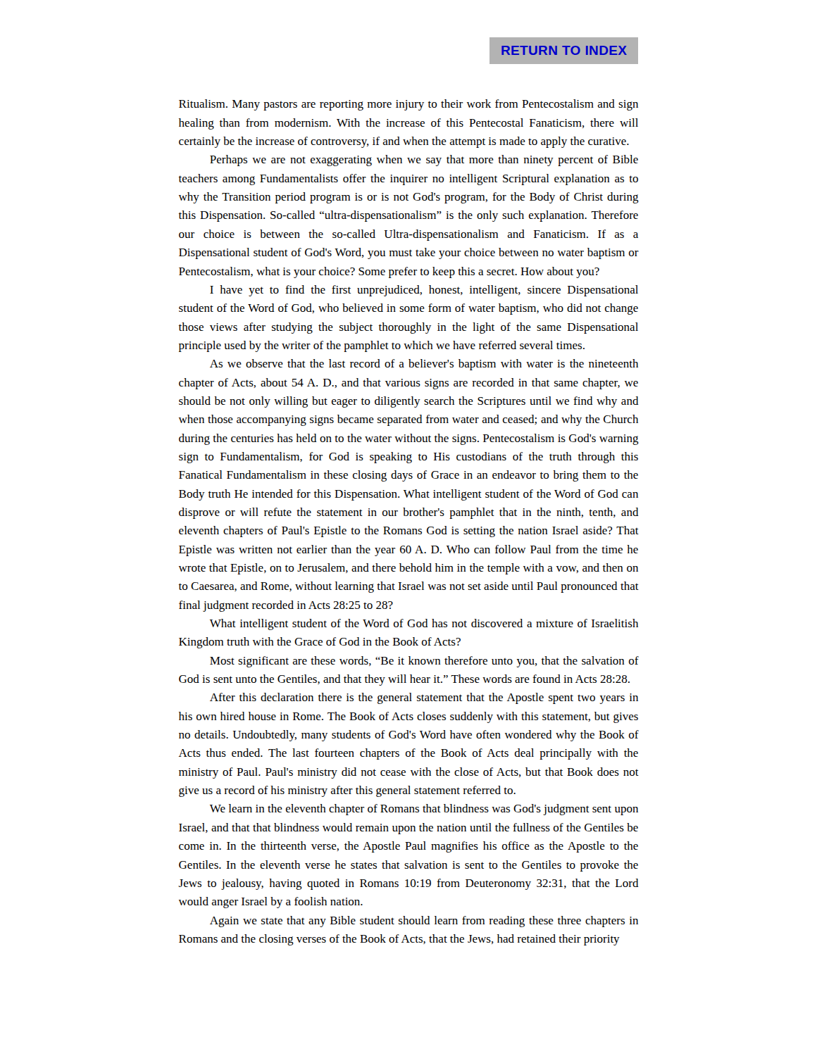RETURN TO INDEX
Ritualism. Many pastors are reporting more injury to their work from Pentecostalism and sign healing than from modernism. With the increase of this Pentecostal Fanaticism, there will certainly be the increase of controversy, if and when the attempt is made to apply the curative.
Perhaps we are not exaggerating when we say that more than ninety percent of Bible teachers among Fundamentalists offer the inquirer no intelligent Scriptural explanation as to why the Transition period program is or is not God's program, for the Body of Christ during this Dispensation. So-called “ultra-dispensationalism” is the only such explanation. Therefore our choice is between the so-called Ultra-dispensationalism and Fanaticism. If as a Dispensational student of God's Word, you must take your choice between no water baptism or Pentecostalism, what is your choice? Some prefer to keep this a secret. How about you?
I have yet to find the first unprejudiced, honest, intelligent, sincere Dispensational student of the Word of God, who believed in some form of water baptism, who did not change those views after studying the subject thoroughly in the light of the same Dispensational principle used by the writer of the pamphlet to which we have referred several times.
As we observe that the last record of a believer's baptism with water is the nineteenth chapter of Acts, about 54 A. D., and that various signs are recorded in that same chapter, we should be not only willing but eager to diligently search the Scriptures until we find why and when those accompanying signs became separated from water and ceased; and why the Church during the centuries has held on to the water without the signs. Pentecostalism is God's warning sign to Fundamentalism, for God is speaking to His custodians of the truth through this Fanatical Fundamentalism in these closing days of Grace in an endeavor to bring them to the Body truth He intended for this Dispensation. What intelligent student of the Word of God can disprove or will refute the statement in our brother's pamphlet that in the ninth, tenth, and eleventh chapters of Paul's Epistle to the Romans God is setting the nation Israel aside? That Epistle was written not earlier than the year 60 A. D. Who can follow Paul from the time he wrote that Epistle, on to Jerusalem, and there behold him in the temple with a vow, and then on to Caesarea, and Rome, without learning that Israel was not set aside until Paul pronounced that final judgment recorded in Acts 28:25 to 28?
What intelligent student of the Word of God has not discovered a mixture of Israelitish Kingdom truth with the Grace of God in the Book of Acts?
Most significant are these words, “Be it known therefore unto you, that the salvation of God is sent unto the Gentiles, and that they will hear it.” These words are found in Acts 28:28.
After this declaration there is the general statement that the Apostle spent two years in his own hired house in Rome. The Book of Acts closes suddenly with this statement, but gives no details. Undoubtedly, many students of God's Word have often wondered why the Book of Acts thus ended. The last fourteen chapters of the Book of Acts deal principally with the ministry of Paul. Paul's ministry did not cease with the close of Acts, but that Book does not give us a record of his ministry after this general statement referred to.
We learn in the eleventh chapter of Romans that blindness was God's judgment sent upon Israel, and that that blindness would remain upon the nation until the fullness of the Gentiles be come in. In the thirteenth verse, the Apostle Paul magnifies his office as the Apostle to the Gentiles. In the eleventh verse he states that salvation is sent to the Gentiles to provoke the Jews to jealousy, having quoted in Romans 10:19 from Deuteronomy 32:31, that the Lord would anger Israel by a foolish nation.
Again we state that any Bible student should learn from reading these three chapters in Romans and the closing verses of the Book of Acts, that the Jews, had retained their priority